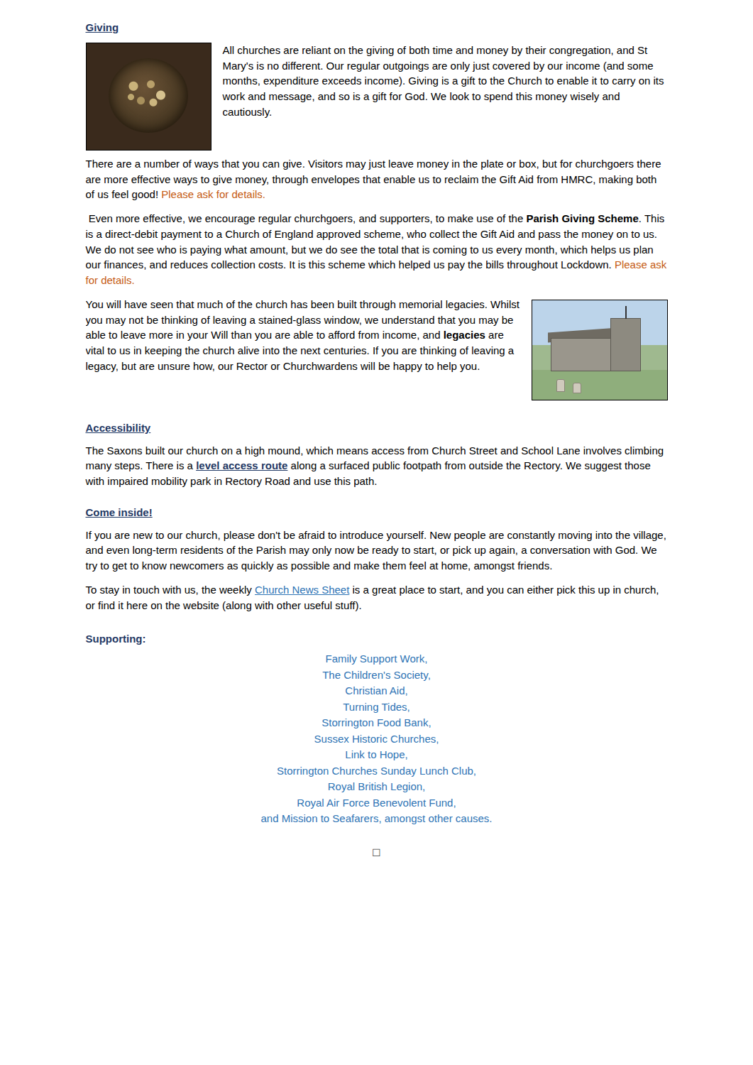Giving
All churches are reliant on the giving of both time and money by their congregation, and St Mary's is no different. Our regular outgoings are only just covered by our income (and some months, expenditure exceeds income). Giving is a gift to the Church to enable it to carry on its work and message, and so is a gift for God. We look to spend this money wisely and cautiously.
There are a number of ways that you can give. Visitors may just leave money in the plate or box, but for churchgoers there are more effective ways to give money, through envelopes that enable us to reclaim the Gift Aid from HMRC, making both of us feel good! Please ask for details.
Even more effective, we encourage regular churchgoers, and supporters, to make use of the Parish Giving Scheme. This is a direct-debit payment to a Church of England approved scheme, who collect the Gift Aid and pass the money on to us. We do not see who is paying what amount, but we do see the total that is coming to us every month, which helps us plan our finances, and reduces collection costs. It is this scheme which helped us pay the bills throughout Lockdown. Please ask for details.
You will have seen that much of the church has been built through memorial legacies. Whilst you may not be thinking of leaving a stained-glass window, we understand that you may be able to leave more in your Will than you are able to afford from income, and legacies are vital to us in keeping the church alive into the next centuries. If you are thinking of leaving a legacy, but are unsure how, our Rector or Churchwardens will be happy to help you.
Accessibility
The Saxons built our church on a high mound, which means access from Church Street and School Lane involves climbing many steps. There is a level access route along a surfaced public footpath from outside the Rectory. We suggest those with impaired mobility park in Rectory Road and use this path.
Come inside!
If you are new to our church, please don't be afraid to introduce yourself. New people are constantly moving into the village, and even long-term residents of the Parish may only now be ready to start, or pick up again, a conversation with God. We try to get to know newcomers as quickly as possible and make them feel at home, amongst friends.
To stay in touch with us, the weekly Church News Sheet is a great place to start, and you can either pick this up in church, or find it here on the website (along with other useful stuff).
Supporting:
Family Support Work,
The Children's Society,
Christian Aid,
Turning Tides,
Storrington Food Bank,
Sussex Historic Churches,
Link to Hope,
Storrington Churches Sunday Lunch Club,
Royal British Legion,
Royal Air Force Benevolent Fund,
and Mission to Seafarers, amongst other causes.
☐